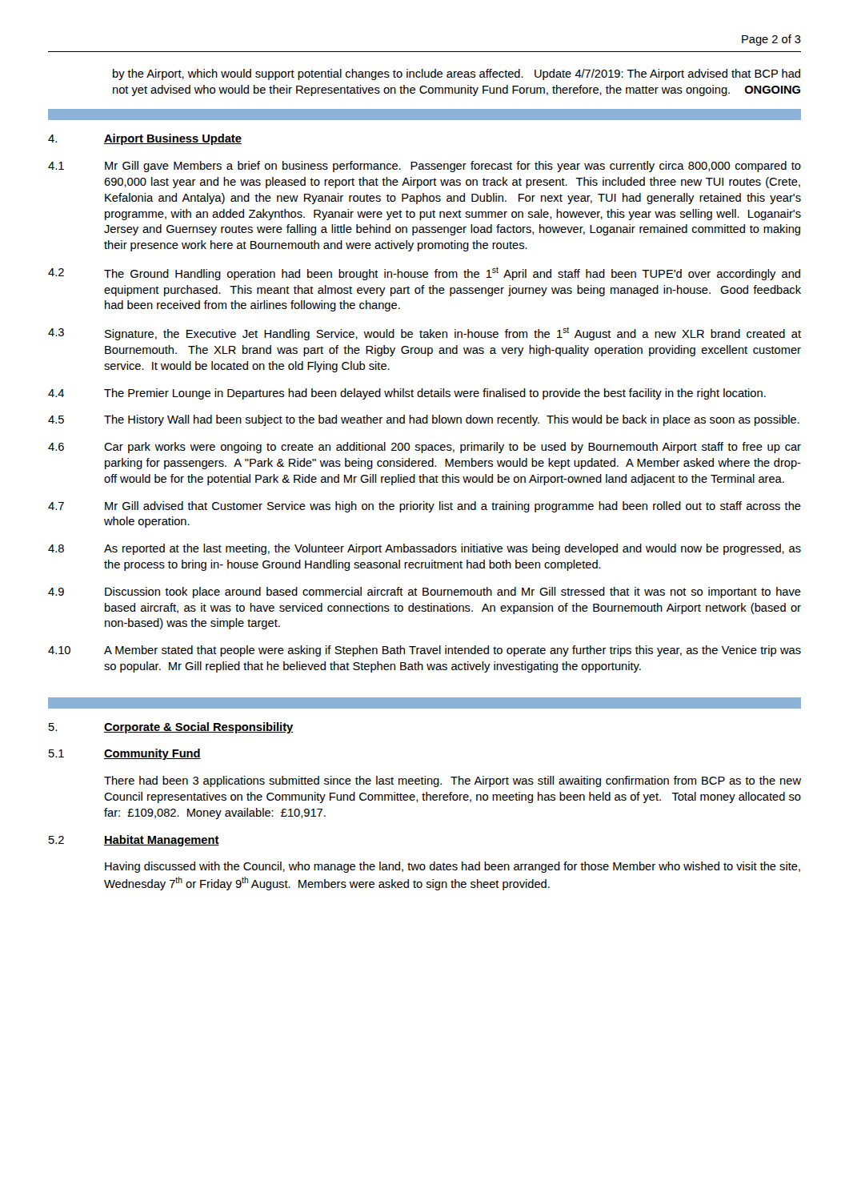Page 2 of 3
by the Airport, which would support potential changes to include areas affected. Update 4/7/2019: The Airport advised that BCP had not yet advised who would be their Representatives on the Community Fund Forum, therefore, the matter was ongoing. ONGOING
| 4. | Airport Business Update |
| 4.1 | Mr Gill gave Members a brief on business performance. Passenger forecast for this year was currently circa 800,000 compared to 690,000 last year and he was pleased to report that the Airport was on track at present. This included three new TUI routes (Crete, Kefalonia and Antalya) and the new Ryanair routes to Paphos and Dublin. For next year, TUI had generally retained this year's programme, with an added Zakynthos. Ryanair were yet to put next summer on sale, however, this year was selling well. Loganair's Jersey and Guernsey routes were falling a little behind on passenger load factors, however, Loganair remained committed to making their presence work here at Bournemouth and were actively promoting the routes. |
| 4.2 | The Ground Handling operation had been brought in-house from the 1 st April and staff had been TUPE'd over accordingly and equipment purchased. This meant that almost every part of the passenger journey was being managed in-house. Good feedback had been received from the airlines following the change. |
| 4.3 | Signature, the Executive Jet Handling Service, would be taken in-house from the 1 st August and a new XLR brand created at Bournemouth. The XLR brand was part of the Rigby Group and was a very high-quality operation providing excellent customer service. It would be located on the old Flying Club site. |
| 4.4 | The Premier Lounge in Departures had been delayed whilst details were finalised to provide the best facility in the right location. |
| 4.5 | The History Wall had been subject to the bad weather and had blown down recently. This would be back in place as soon as possible. |
| 4.6 | Car park works were ongoing to create an additional 200 spaces, primarily to be used by Bournemouth Airport staff to free up car parking for passengers. A "Park & Ride" was being considered. Members would be kept updated. A Member asked where the drop-off would be for the potential Park & Ride and Mr Gill replied that this would be on Airport-owned land adjacent to the Terminal area. |
| 4.7 | Mr Gill advised that Customer Service was high on the priority list and a training programme had been rolled out to staff across the whole operation. |
| 4.8 | As reported at the last meeting, the Volunteer Airport Ambassadors initiative was being developed and would now be progressed, as the process to bring in- house Ground Handling seasonal recruitment had both been completed. |
| 4.9 | Discussion took place around based commercial aircraft at Bournemouth and Mr Gill stressed that it was not so important to have based aircraft, as it was to have serviced connections to destinations. An expansion of the Bournemouth Airport network (based or non-based) was the simple target. |
| 4.10 | A Member stated that people were asking if Stephen Bath Travel intended to operate any further trips this year, as the Venice trip was so popular. Mr Gill replied that he believed that Stephen Bath was actively investigating the opportunity. |
| 5. | Corporate & Social Responsibility |
| 5.1 | Community Fund |
| | There had been 3 applications submitted since the last meeting. The Airport was still awaiting confirmation from BCP as to the new Council representatives on the Community Fund Committee, therefore, no meeting has been held as of yet. Total money allocated so far: £109,082. Money available: £10,917. |
| 5.2 | Habitat Management |
| | Having discussed with the Council, who manage the land, two dates had been arranged for those Member who wished to visit the site, Wednesday 7 th or Friday 9 th August. Members were asked to sign the sheet provided. |